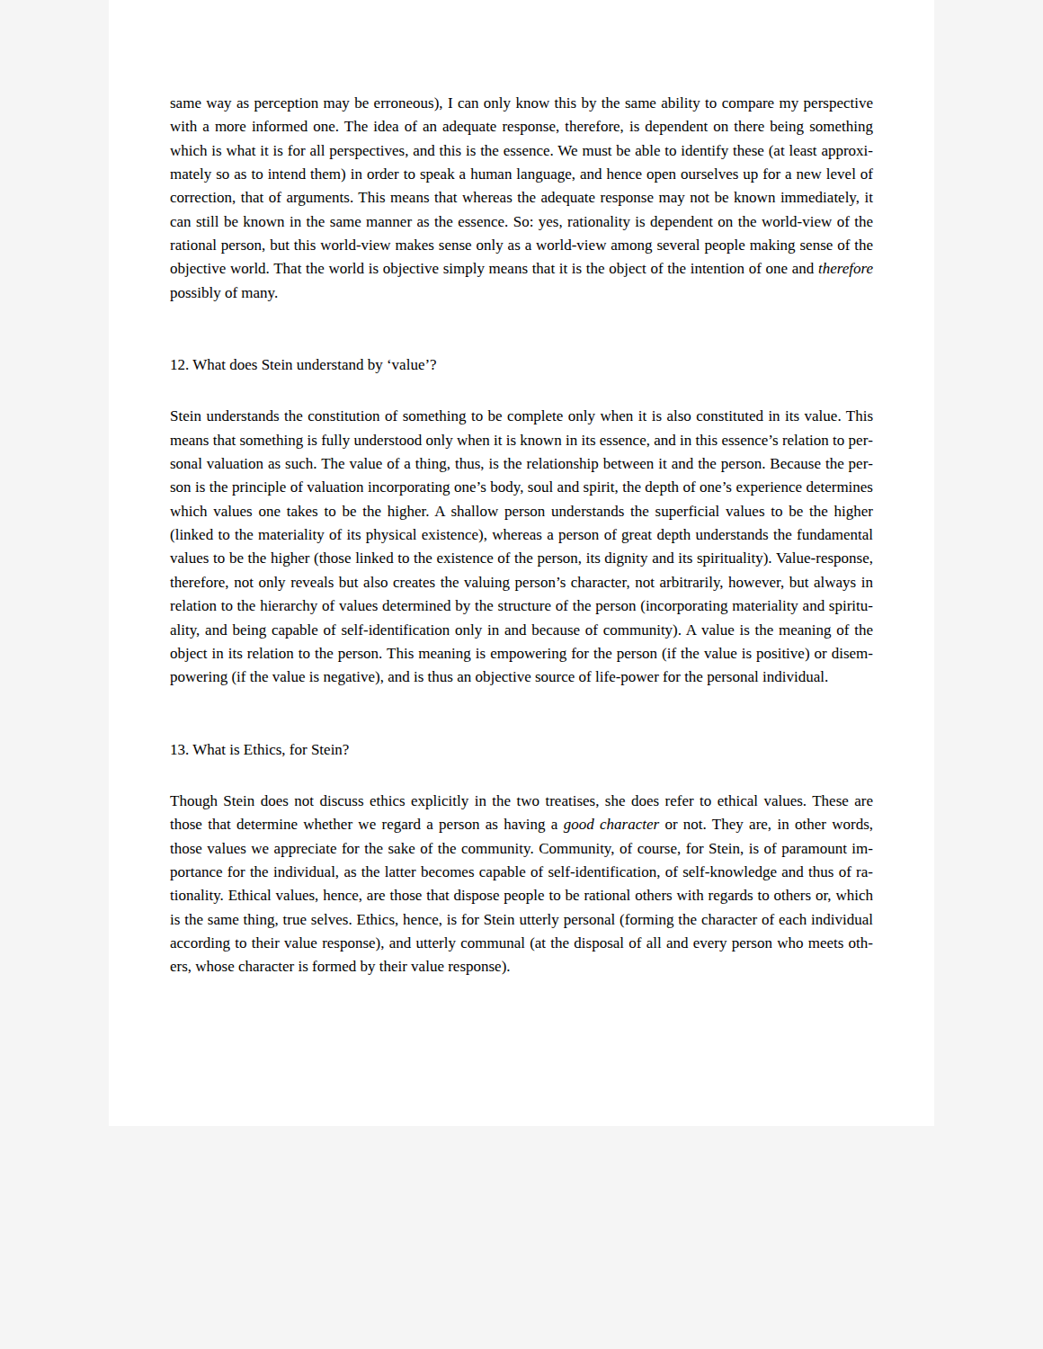same way as perception may be erroneous), I can only know this by the same ability to compare my perspective with a more informed one. The idea of an adequate response, therefore, is dependent on there being something which is what it is for all perspectives, and this is the essence. We must be able to identify these (at least approximately so as to intend them) in order to speak a human language, and hence open ourselves up for a new level of correction, that of arguments. This means that whereas the adequate response may not be known immediately, it can still be known in the same manner as the essence. So: yes, rationality is dependent on the world-view of the rational person, but this world-view makes sense only as a world-view among several people making sense of the objective world. That the world is objective simply means that it is the object of the intention of one and therefore possibly of many.
12. What does Stein understand by ‘value’?
Stein understands the constitution of something to be complete only when it is also constituted in its value. This means that something is fully understood only when it is known in its essence, and in this essence’s relation to personal valuation as such. The value of a thing, thus, is the relationship between it and the person. Because the person is the principle of valuation incorporating one’s body, soul and spirit, the depth of one’s experience determines which values one takes to be the higher. A shallow person understands the superficial values to be the higher (linked to the materiality of its physical existence), whereas a person of great depth understands the fundamental values to be the higher (those linked to the existence of the person, its dignity and its spirituality). Value-response, therefore, not only reveals but also creates the valuing person’s character, not arbitrarily, however, but always in relation to the hierarchy of values determined by the structure of the person (incorporating materiality and spirituality, and being capable of self-identification only in and because of community). A value is the meaning of the object in its relation to the person. This meaning is empowering for the person (if the value is positive) or disempowering (if the value is negative), and is thus an objective source of life-power for the personal individual.
13. What is Ethics, for Stein?
Though Stein does not discuss ethics explicitly in the two treatises, she does refer to ethical values. These are those that determine whether we regard a person as having a good character or not. They are, in other words, those values we appreciate for the sake of the community. Community, of course, for Stein, is of paramount importance for the individual, as the latter becomes capable of self-identification, of self-knowledge and thus of rationality. Ethical values, hence, are those that dispose people to be rational others with regards to others or, which is the same thing, true selves. Ethics, hence, is for Stein utterly personal (forming the character of each individual according to their value response), and utterly communal (at the disposal of all and every person who meets others, whose character is formed by their value response).